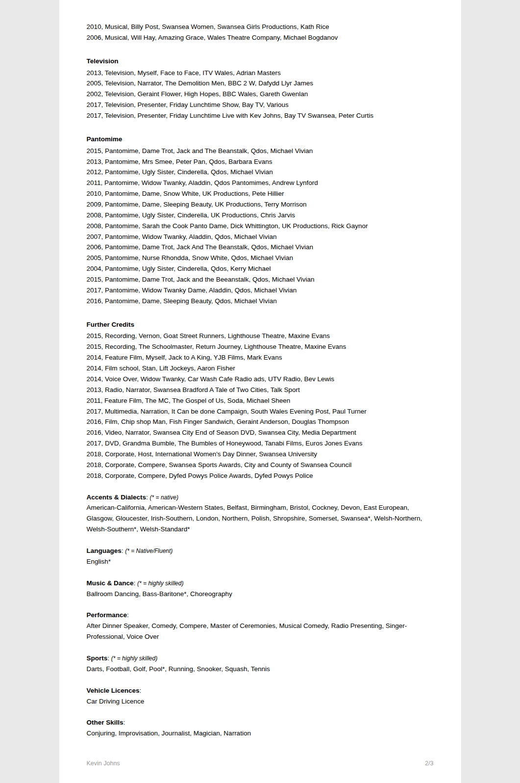2010, Musical, Billy Post, Swansea Women, Swansea Girls Productions, Kath Rice
2006, Musical, Will Hay, Amazing Grace, Wales Theatre Company, Michael Bogdanov
Television
2013, Television, Myself, Face to Face, ITV Wales, Adrian Masters
2005, Television, Narrator, The Demolition Men, BBC 2 W, Dafydd Llyr James
2002, Television, Geraint Flower, High Hopes, BBC Wales, Gareth Gwenlan
2017, Television, Presenter, Friday Lunchtime Show, Bay TV, Various
2017, Television, Presenter, Friday Lunchtime Live with Kev Johns, Bay TV Swansea, Peter Curtis
Pantomime
2015, Pantomime, Dame Trot, Jack and The Beanstalk, Qdos, Michael Vivian
2013, Pantomime, Mrs Smee, Peter Pan, Qdos, Barbara Evans
2012, Pantomime, Ugly Sister, Cinderella, Qdos, Michael Vivian
2011, Pantomime, Widow Twanky, Aladdin, Qdos Pantomimes, Andrew Lynford
2010, Pantomime, Dame, Snow White, UK Productions, Pete Hillier
2009, Pantomime, Dame, Sleeping Beauty, UK Productions, Terry Morrison
2008, Pantomime, Ugly Sister, Cinderella, UK Productions, Chris Jarvis
2008, Pantomime, Sarah the Cook Panto Dame, Dick Whittington, UK Productions, Rick Gaynor
2007, Pantomime, Widow Twanky, Aladdin, Qdos, Michael Vivian
2006, Pantomime, Dame Trot, Jack And The Beanstalk, Qdos, Michael Vivian
2005, Pantomime, Nurse Rhondda, Snow White, Qdos, Michael Vivian
2004, Pantomime, Ugly Sister, Cinderella, Qdos, Kerry Michael
2015, Pantomime, Dame Trot, Jack and the Beeanstalk, Qdos, Michael Vivian
2017, Pantomime, Widow Twanky Dame, Aladdin, Qdos, Michael Vivian
2016, Pantomime, Dame, Sleeping Beauty, Qdos, Michael Vivian
Further Credits
2015, Recording, Vernon, Goat Street Runners, Lighthouse Theatre, Maxine Evans
2015, Recording, The Schoolmaster, Return Journey, Lighthouse Theatre, Maxine Evans
2014, Feature Film, Myself, Jack to A King, YJB Films, Mark Evans
2014, Film school, Stan, Lift Jockeys, Aaron Fisher
2014, Voice Over, Widow Twanky, Car Wash Cafe Radio ads, UTV Radio, Bev Lewis
2013, Radio, Narrator, Swansea Bradford A Tale of Two Cities, Talk Sport
2011, Feature Film, The MC, The Gospel of Us, Soda, Michael Sheen
2017, Multimedia, Narration, It Can be done Campaign, South Wales Evening Post, Paul Turner
2016, Film, Chip shop Man, Fish Finger Sandwich, Geraint Anderson, Douglas Thompson
2016, Video, Narrator, Swansea City End of Season DVD, Swansea City, Media Department
2017, DVD, Grandma Bumble, The Bumbles of Honeywood, Tanabi Films, Euros Jones Evans
2018, Corporate, Host, International Women's Day Dinner, Swansea University
2018, Corporate, Compere, Swansea Sports Awards, City and County of Swansea Council
2018, Corporate, Compere, Dyfed Powys Police Awards, Dyfed Powys Police
Accents & Dialects: (* = native)
American-California, American-Western States, Belfast, Birmingham, Bristol, Cockney, Devon, East European, Glasgow, Gloucester, Irish-Southern, London, Northern, Polish, Shropshire, Somerset, Swansea*, Welsh-Northern, Welsh-Southern*, Welsh-Standard*
Languages: (* = Native/Fluent)
English*
Music & Dance: (* = highly skilled)
Ballroom Dancing, Bass-Baritone*, Choreography
Performance:
After Dinner Speaker, Comedy, Compere, Master of Ceremonies, Musical Comedy, Radio Presenting, Singer-Professional, Voice Over
Sports: (* = highly skilled)
Darts, Football, Golf, Pool*, Running, Snooker, Squash, Tennis
Vehicle Licences:
Car Driving Licence
Other Skills:
Conjuring, Improvisation, Journalist, Magician, Narration
Kevin Johns 2/3